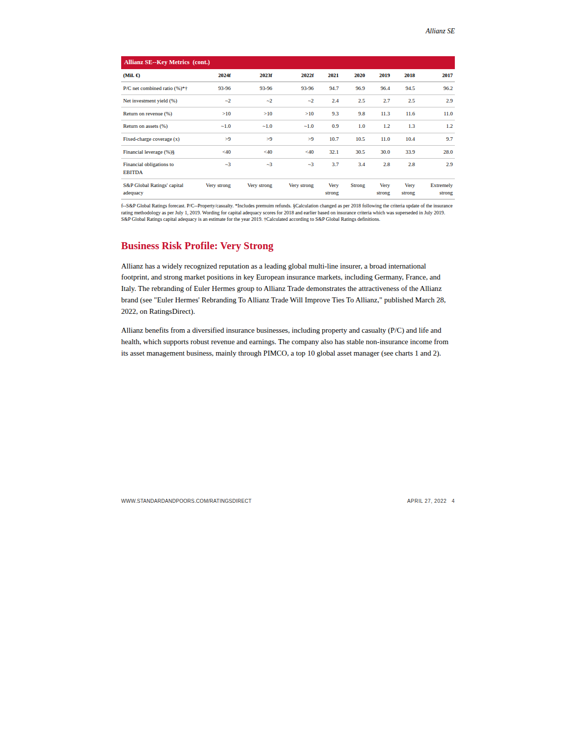Allianz SE
Allianz SE--Key Metrics (cont.)
| (Mil. €) | 2024f | 2023f | 2022f | 2021 | 2020 | 2019 | 2018 | 2017 |
| --- | --- | --- | --- | --- | --- | --- | --- | --- |
| P/C net combined ratio (%)*† | 93-96 | 93-96 | 93-96 | 94.7 | 96.9 | 96.4 | 94.5 | 96.2 |
| Net investment yield (%) | ~2 | ~2 | ~2 | 2.4 | 2.5 | 2.7 | 2.5 | 2.9 |
| Return on revenue (%) | >10 | >10 | >10 | 9.3 | 9.8 | 11.3 | 11.6 | 11.0 |
| Return on assets (%) | ~1.0 | ~1.0 | ~1.0 | 0.9 | 1.0 | 1.2 | 1.3 | 1.2 |
| Fixed-charge coverage (x) | >9 | >9 | >9 | 10.7 | 10.5 | 11.0 | 10.4 | 9.7 |
| Financial leverage (%)§ | <40 | <40 | <40 | 32.1 | 30.5 | 30.0 | 33.9 | 28.0 |
| Financial obligations to EBITDA | ~3 | ~3 | ~3 | 3.7 | 3.4 | 2.8 | 2.8 | 2.9 |
| S&P Global Ratings' capital adequacy | Very strong | Very strong | Very strong | Very strong | Strong | Very strong | Very strong | Extremely strong |
f--S&P Global Ratings forecast. P/C--Property/casualty. *Includes premuim refunds. §Calculation changed as per 2018 following the criteria update of the insurance rating methodology as per July 1, 2019. Wording for capital adequacy scores for 2018 and earlier based on insurance criteria which was superseded in July 2019. S&P Global Ratings capital adequacy is an estimate for the year 2019. †Calculated according to S&P Global Ratings definitions.
Business Risk Profile: Very Strong
Allianz has a widely recognized reputation as a leading global multi-line insurer, a broad international footprint, and strong market positions in key European insurance markets, including Germany, France, and Italy. The rebranding of Euler Hermes group to Allianz Trade demonstrates the attractiveness of the Allianz brand (see "Euler Hermes' Rebranding To Allianz Trade Will Improve Ties To Allianz," published March 28, 2022, on RatingsDirect).
Allianz benefits from a diversified insurance businesses, including property and casualty (P/C) and life and health, which supports robust revenue and earnings. The company also has stable non-insurance income from its asset management business, mainly through PIMCO, a top 10 global asset manager (see charts 1 and 2).
WWW.STANDARDANDPOORS.COM/RATINGSDIRECT
APRIL 27, 2022 4